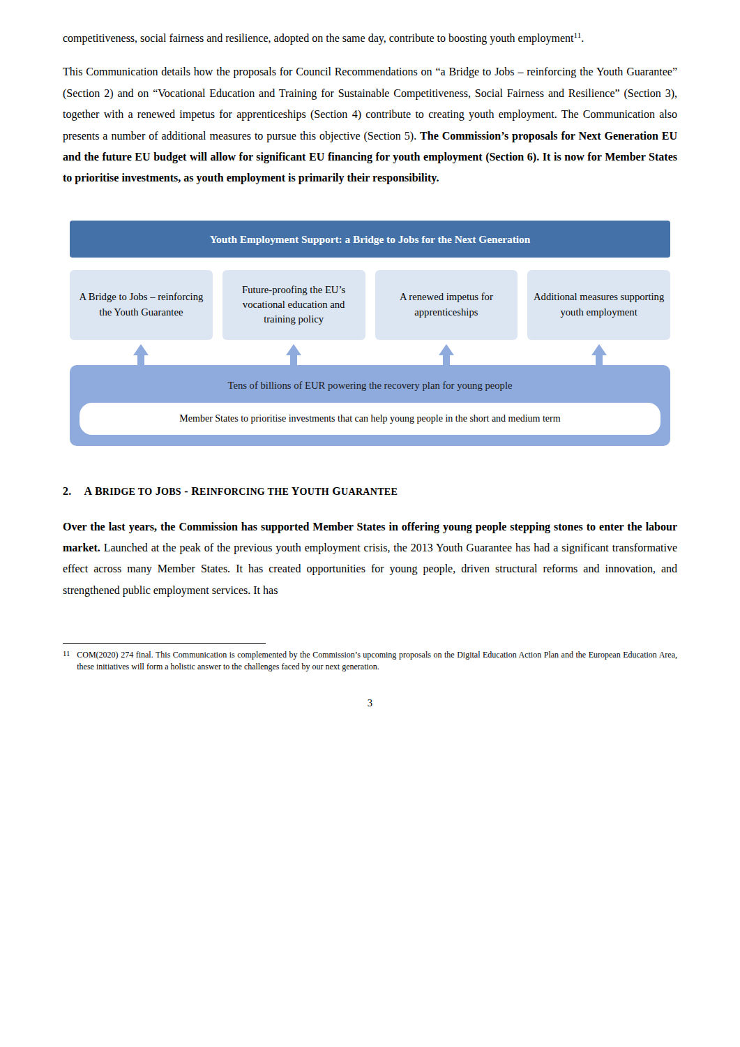competitiveness, social fairness and resilience, adopted on the same day, contribute to boosting youth employment11.
This Communication details how the proposals for Council Recommendations on “a Bridge to Jobs – reinforcing the Youth Guarantee” (Section 2) and on “Vocational Education and Training for Sustainable Competitiveness, Social Fairness and Resilience” (Section 3), together with a renewed impetus for apprenticeships (Section 4) contribute to creating youth employment. The Communication also presents a number of additional measures to pursue this objective (Section 5). The Commission’s proposals for Next Generation EU and the future EU budget will allow for significant EU financing for youth employment (Section 6). It is now for Member States to prioritise investments, as youth employment is primarily their responsibility.
Youth Employment Support: a Bridge to Jobs for the Next Generation
A Bridge to Jobs – reinforcing the Youth Guarantee
Future-proofing the EU’s vocational education and training policy
A renewed impetus for apprenticeships
Additional measures supporting youth employment
Tens of billions of EUR powering the recovery plan for young people
Member States to prioritise investments that can help young people in the short and medium term
2. A BRIDGE TO JOBS - REINFORCING THE YOUTH GUARANTEE
Over the last years, the Commission has supported Member States in offering young people stepping stones to enter the labour market. Launched at the peak of the previous youth employment crisis, the 2013 Youth Guarantee has had a significant transformative effect across many Member States. It has created opportunities for young people, driven structural reforms and innovation, and strengthened public employment services. It has
11
COM(2020) 274 final. This Communication is complemented by the Commission’s upcoming proposals on the Digital Education Action Plan and the European Education Area, these initiatives will form a holistic answer to the challenges faced by our next generation.
3